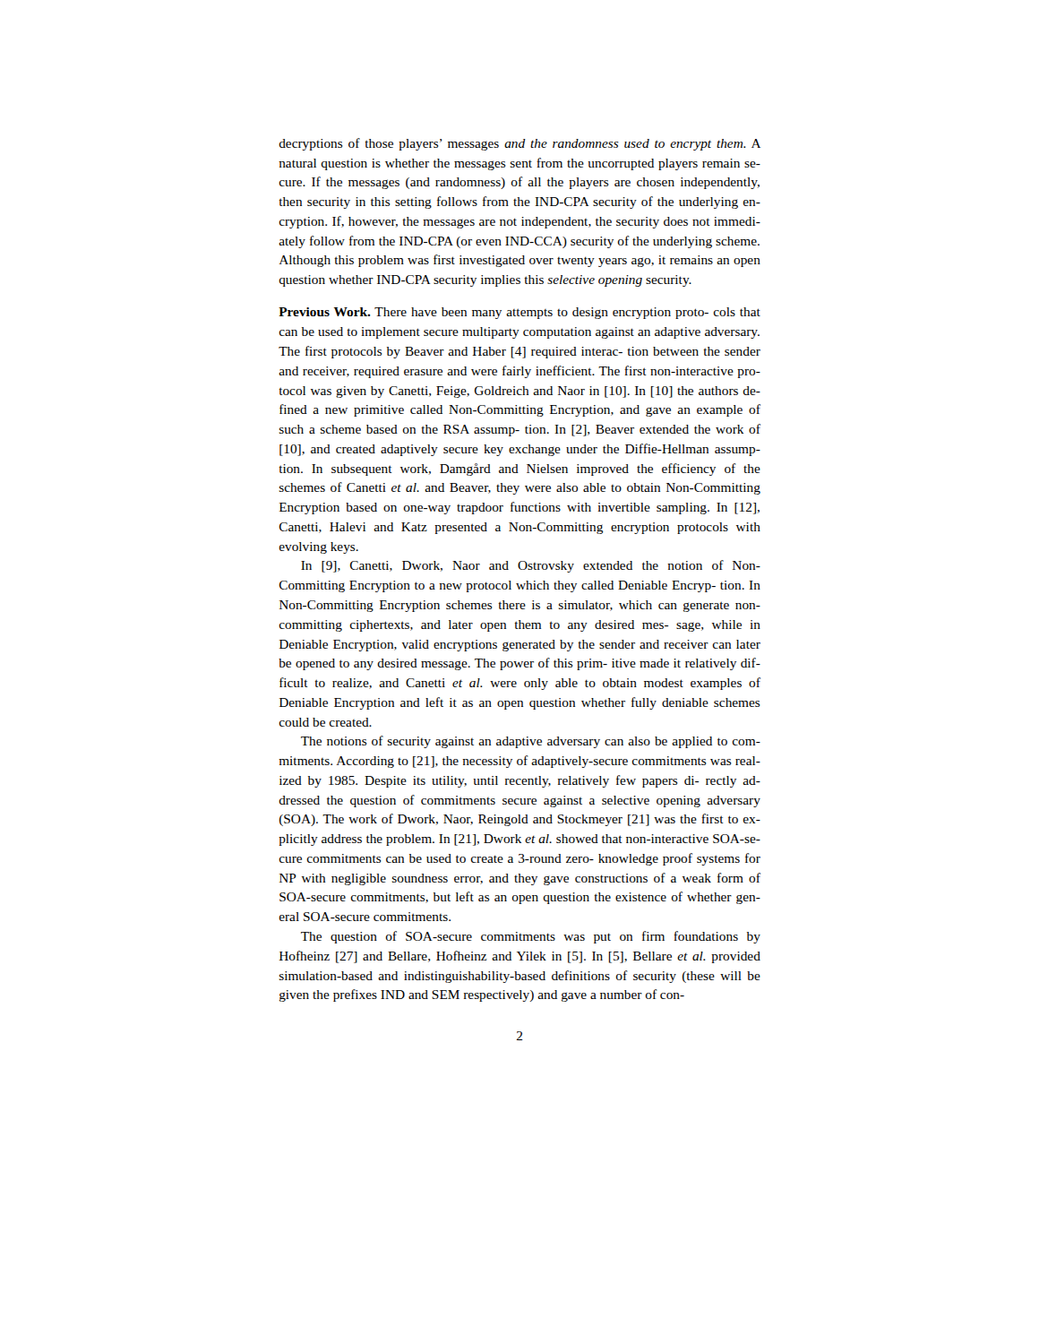decryptions of those players’ messages and the randomness used to encrypt them. A natural question is whether the messages sent from the uncorrupted players remain secure. If the messages (and randomness) of all the players are chosen independently, then security in this setting follows from the IND-CPA security of the underlying encryption. If, however, the messages are not independent, the security does not immediately follow from the IND-CPA (or even IND-CCA) security of the underlying scheme. Although this problem was first investigated over twenty years ago, it remains an open question whether IND-CPA security implies this selective opening security.
Previous Work. There have been many attempts to design encryption proto- cols that can be used to implement secure multiparty computation against an adaptive adversary. The first protocols by Beaver and Haber [4] required interac- tion between the sender and receiver, required erasure and were fairly inefficient. The first non-interactive protocol was given by Canetti, Feige, Goldreich and Naor in [10]. In [10] the authors defined a new primitive called Non-Committing Encryption, and gave an example of such a scheme based on the RSA assump- tion. In [2], Beaver extended the work of [10], and created adaptively secure key exchange under the Diffie-Hellman assumption. In subsequent work, Damgård and Nielsen improved the efficiency of the schemes of Canetti et al. and Beaver, they were also able to obtain Non-Committing Encryption based on one-way trapdoor functions with invertible sampling. In [12], Canetti, Halevi and Katz presented a Non-Committing encryption protocols with evolving keys.
In [9], Canetti, Dwork, Naor and Ostrovsky extended the notion of Non- Committing Encryption to a new protocol which they called Deniable Encryp- tion. In Non-Committing Encryption schemes there is a simulator, which can generate non-committing ciphertexts, and later open them to any desired mes- sage, while in Deniable Encryption, valid encryptions generated by the sender and receiver can later be opened to any desired message. The power of this prim- itive made it relatively difficult to realize, and Canetti et al. were only able to obtain modest examples of Deniable Encryption and left it as an open question whether fully deniable schemes could be created.
The notions of security against an adaptive adversary can also be applied to commitments. According to [21], the necessity of adaptively-secure commitments was realized by 1985. Despite its utility, until recently, relatively few papers di- rectly addressed the question of commitments secure against a selective opening adversary (SOA). The work of Dwork, Naor, Reingold and Stockmeyer [21] was the first to explicitly address the problem. In [21], Dwork et al. showed that non-interactive SOA-secure commitments can be used to create a 3-round zero- knowledge proof systems for NP with negligible soundness error, and they gave constructions of a weak form of SOA-secure commitments, but left as an open question the existence of whether general SOA-secure commitments.
The question of SOA-secure commitments was put on firm foundations by Hofheinz [27] and Bellare, Hofheinz and Yilek in [5]. In [5], Bellare et al. provided simulation-based and indistinguishability-based definitions of security (these will be given the prefixes IND and SEM respectively) and gave a number of con-
2